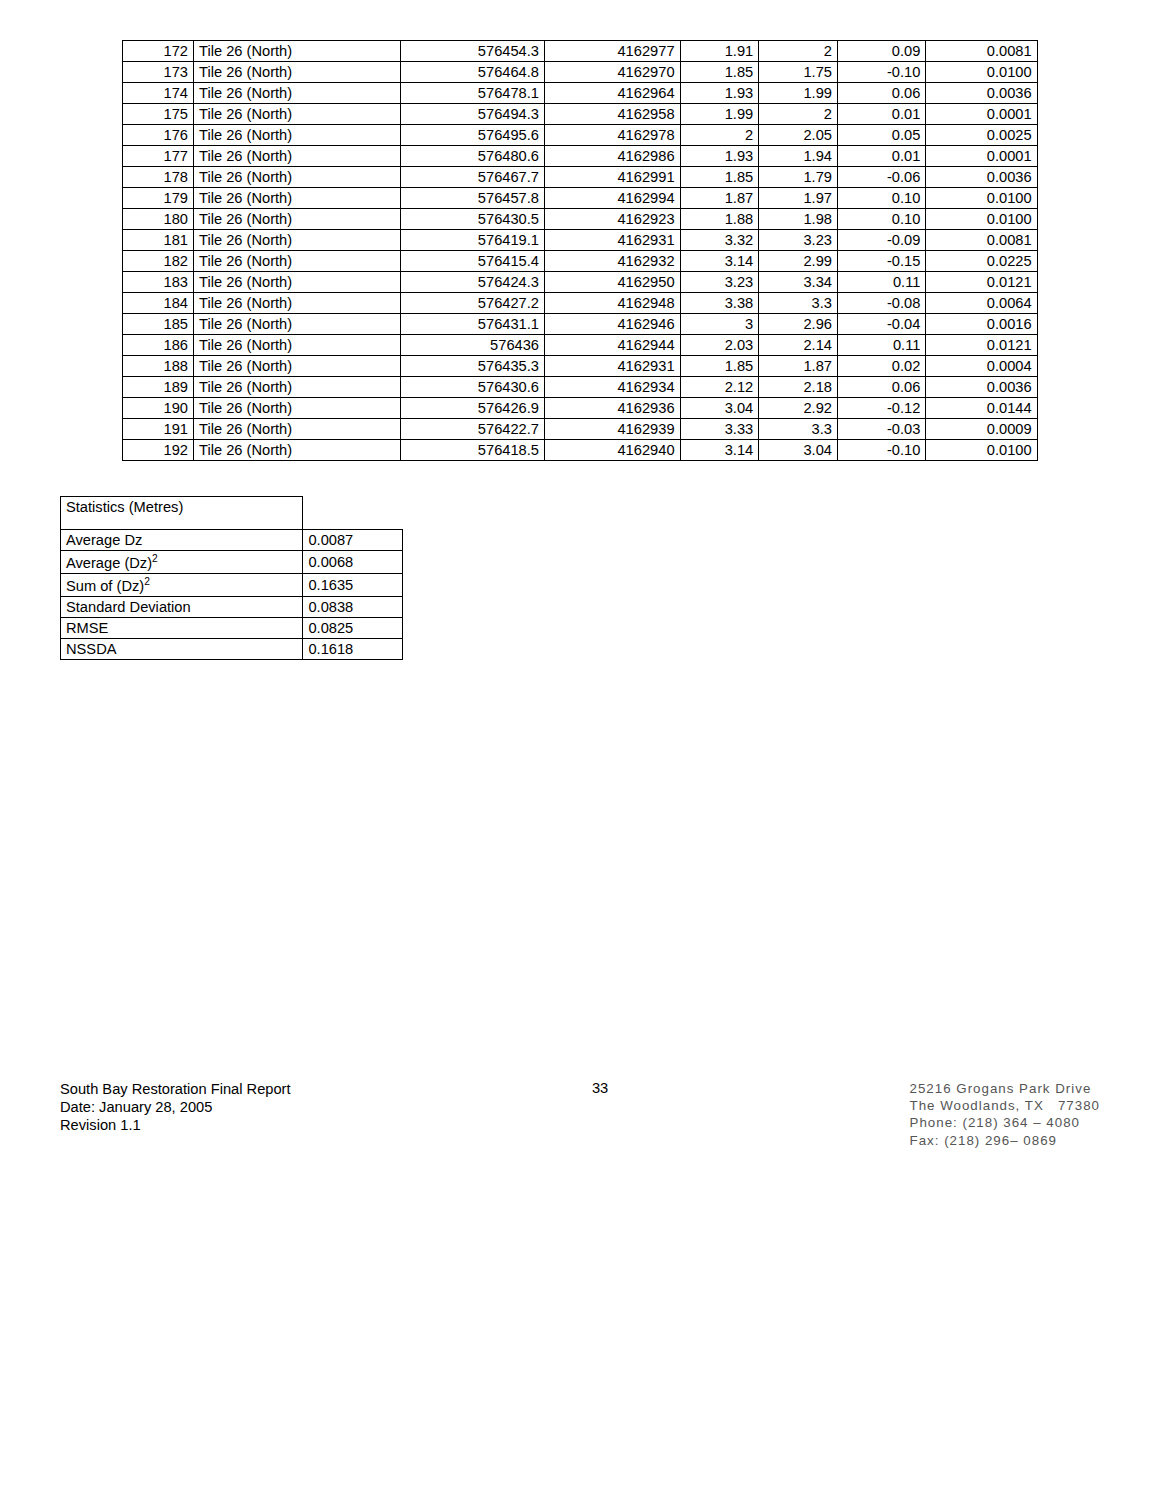| 172 | Tile 26 (North) | 576454.3 | 4162977 | 1.91 | 2 | 0.09 | 0.0081 |
| 173 | Tile 26 (North) | 576464.8 | 4162970 | 1.85 | 1.75 | -0.10 | 0.0100 |
| 174 | Tile 26 (North) | 576478.1 | 4162964 | 1.93 | 1.99 | 0.06 | 0.0036 |
| 175 | Tile 26 (North) | 576494.3 | 4162958 | 1.99 | 2 | 0.01 | 0.0001 |
| 176 | Tile 26 (North) | 576495.6 | 4162978 | 2 | 2.05 | 0.05 | 0.0025 |
| 177 | Tile 26 (North) | 576480.6 | 4162986 | 1.93 | 1.94 | 0.01 | 0.0001 |
| 178 | Tile 26 (North) | 576467.7 | 4162991 | 1.85 | 1.79 | -0.06 | 0.0036 |
| 179 | Tile 26 (North) | 576457.8 | 4162994 | 1.87 | 1.97 | 0.10 | 0.0100 |
| 180 | Tile 26 (North) | 576430.5 | 4162923 | 1.88 | 1.98 | 0.10 | 0.0100 |
| 181 | Tile 26 (North) | 576419.1 | 4162931 | 3.32 | 3.23 | -0.09 | 0.0081 |
| 182 | Tile 26 (North) | 576415.4 | 4162932 | 3.14 | 2.99 | -0.15 | 0.0225 |
| 183 | Tile 26 (North) | 576424.3 | 4162950 | 3.23 | 3.34 | 0.11 | 0.0121 |
| 184 | Tile 26 (North) | 576427.2 | 4162948 | 3.38 | 3.3 | -0.08 | 0.0064 |
| 185 | Tile 26 (North) | 576431.1 | 4162946 | 3 | 2.96 | -0.04 | 0.0016 |
| 186 | Tile 26 (North) | 576436 | 4162944 | 2.03 | 2.14 | 0.11 | 0.0121 |
| 188 | Tile 26 (North) | 576435.3 | 4162931 | 1.85 | 1.87 | 0.02 | 0.0004 |
| 189 | Tile 26 (North) | 576430.6 | 4162934 | 2.12 | 2.18 | 0.06 | 0.0036 |
| 190 | Tile 26 (North) | 576426.9 | 4162936 | 3.04 | 2.92 | -0.12 | 0.0144 |
| 191 | Tile 26 (North) | 576422.7 | 4162939 | 3.33 | 3.3 | -0.03 | 0.0009 |
| 192 | Tile 26 (North) | 576418.5 | 4162940 | 3.14 | 3.04 | -0.10 | 0.0100 |
| Statistics (Metres) | |
| Average Dz | 0.0087 |
| Average (Dz) 2 | 0.0068 |
| Sum of (Dz) 2 | 0.1635 |
| Standard Deviation | 0.0838 |
| RMSE | 0.0825 |
| NSSDA | 0.1618 |
South Bay Restoration Final Report
Date: January 28, 2005
Revision 1.1
33
25216 Grogans Park Drive
The Woodlands, TX 77380
Phone: (218) 364 – 4080
Fax: (218) 296– 0869